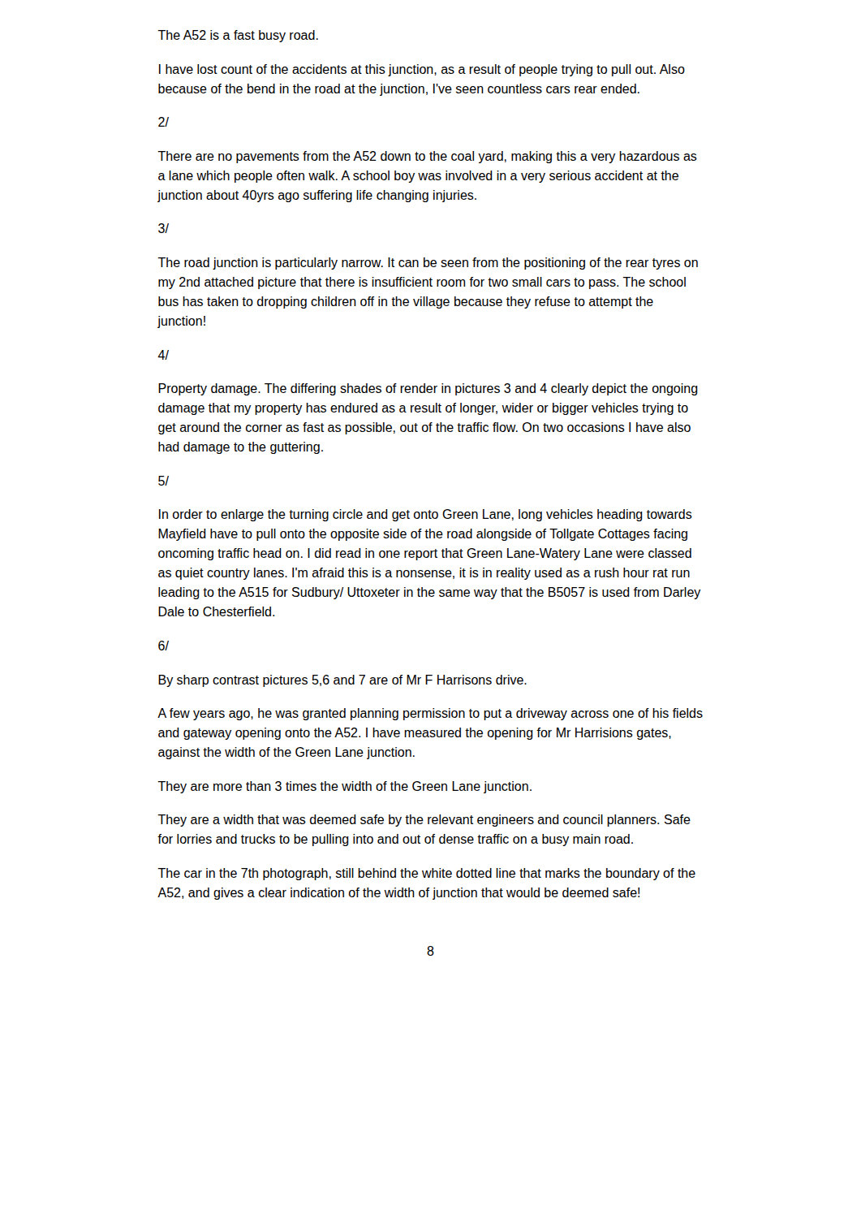The A52 is a fast busy road.
I have lost count of the accidents at this junction, as a result of people trying to pull out. Also because of the bend in the road at the junction, I've seen countless cars rear ended.
2/
There are no pavements from the A52 down to the coal yard, making this a very hazardous as a lane which people often walk. A school boy was involved in a very serious accident at the junction about 40yrs ago suffering life changing injuries.
3/
The road junction is particularly narrow. It can be seen from the positioning of the rear tyres on my 2nd attached picture that there is insufficient room for two small cars to pass. The school bus has taken to dropping children off in the village because they refuse to attempt the junction!
4/
Property damage. The differing shades of render in pictures 3 and 4 clearly depict the ongoing damage that my property has endured as a result of longer, wider or bigger vehicles trying to get around the corner as fast as possible, out of the traffic flow. On two occasions I have also had damage to the guttering.
5/
In order to enlarge the turning circle and get onto Green Lane, long vehicles heading towards Mayfield have to pull onto the opposite side of the road alongside of Tollgate Cottages facing oncoming traffic head on. I did read in one report that Green Lane-Watery Lane were classed as quiet country lanes. I'm afraid this is a nonsense, it is in reality used as a rush hour rat run leading to the A515 for Sudbury/ Uttoxeter in the same way that the B5057 is used from Darley Dale to Chesterfield.
6/
By sharp contrast pictures 5,6 and 7 are of Mr F Harrisons drive.
A few years ago, he was granted planning permission to put a driveway across one of his fields and gateway opening onto the A52. I have measured the opening for Mr Harrisions gates, against the width of the Green Lane junction.
They are more than 3 times the width of the Green Lane junction.
They are a width that was deemed safe by the relevant engineers and council planners. Safe for lorries and trucks to be pulling into and out of dense traffic on a busy main road.
The car in the 7th photograph, still behind the white dotted line that marks the boundary of the A52, and gives a clear indication of the width of junction that would be deemed safe!
8